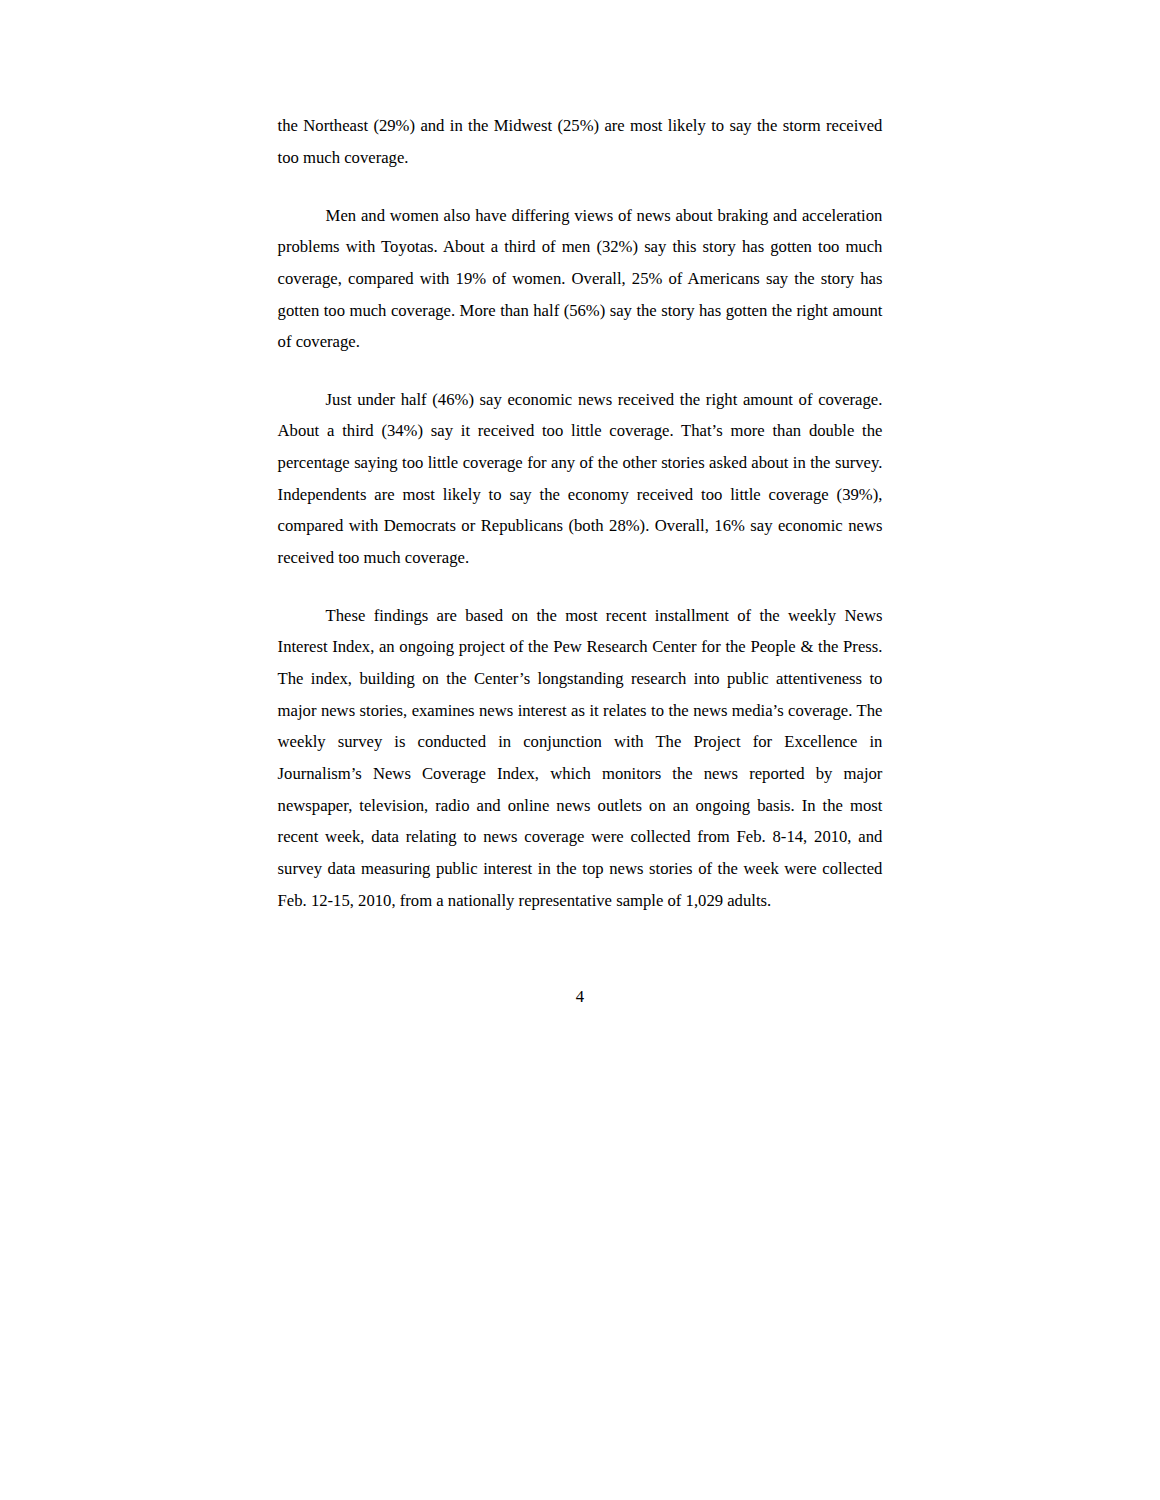the Northeast (29%) and in the Midwest (25%) are most likely to say the storm received too much coverage.
Men and women also have differing views of news about braking and acceleration problems with Toyotas. About a third of men (32%) say this story has gotten too much coverage, compared with 19% of women. Overall, 25% of Americans say the story has gotten too much coverage. More than half (56%) say the story has gotten the right amount of coverage.
Just under half (46%) say economic news received the right amount of coverage. About a third (34%) say it received too little coverage. That’s more than double the percentage saying too little coverage for any of the other stories asked about in the survey. Independents are most likely to say the economy received too little coverage (39%), compared with Democrats or Republicans (both 28%). Overall, 16% say economic news received too much coverage.
These findings are based on the most recent installment of the weekly News Interest Index, an ongoing project of the Pew Research Center for the People & the Press. The index, building on the Center’s longstanding research into public attentiveness to major news stories, examines news interest as it relates to the news media’s coverage. The weekly survey is conducted in conjunction with The Project for Excellence in Journalism’s News Coverage Index, which monitors the news reported by major newspaper, television, radio and online news outlets on an ongoing basis. In the most recent week, data relating to news coverage were collected from Feb. 8-14, 2010, and survey data measuring public interest in the top news stories of the week were collected Feb. 12-15, 2010, from a nationally representative sample of 1,029 adults.
4